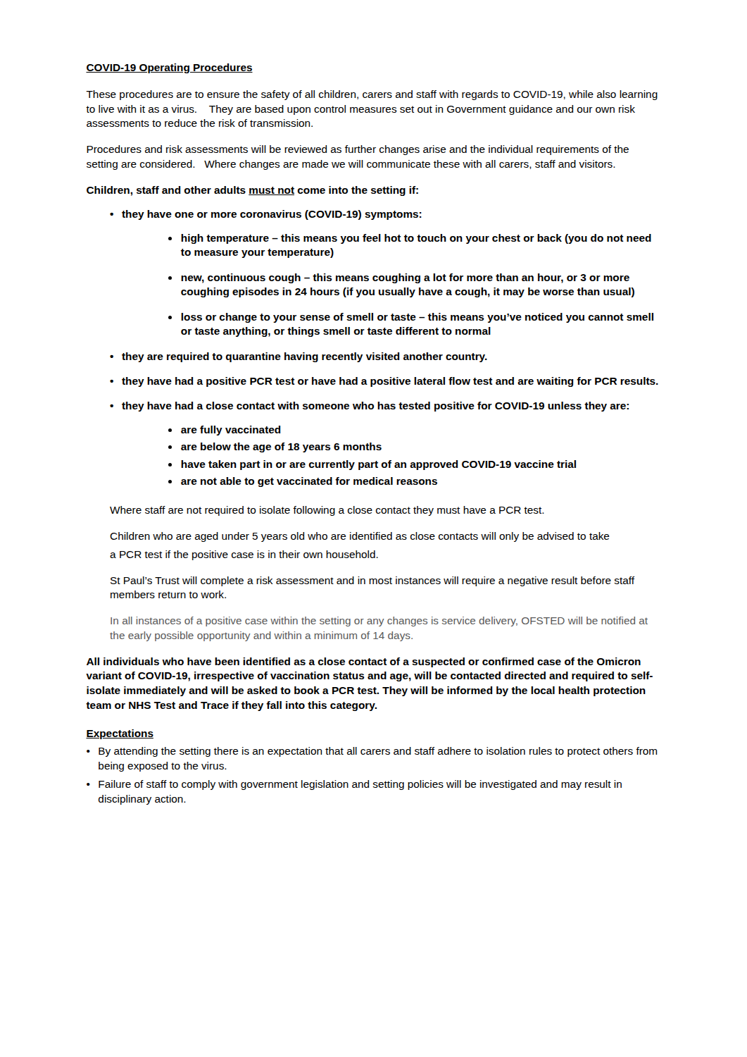COVID-19 Operating Procedures
These procedures are to ensure the safety of all children, carers and staff with regards to COVID-19, while also learning to live with it as a virus. They are based upon control measures set out in Government guidance and our own risk assessments to reduce the risk of transmission.
Procedures and risk assessments will be reviewed as further changes arise and the individual requirements of the setting are considered. Where changes are made we will communicate these with all carers, staff and visitors.
Children, staff and other adults must not come into the setting if:
they have one or more coronavirus (COVID-19) symptoms:
high temperature – this means you feel hot to touch on your chest or back (you do not need to measure your temperature)
new, continuous cough – this means coughing a lot for more than an hour, or 3 or more coughing episodes in 24 hours (if you usually have a cough, it may be worse than usual)
loss or change to your sense of smell or taste – this means you’ve noticed you cannot smell or taste anything, or things smell or taste different to normal
they are required to quarantine having recently visited another country.
they have had a positive PCR test or have had a positive lateral flow test and are waiting for PCR results.
they have had a close contact with someone who has tested positive for COVID-19 unless they are:
are fully vaccinated
are below the age of 18 years 6 months
have taken part in or are currently part of an approved COVID-19 vaccine trial
are not able to get vaccinated for medical reasons
Where staff are not required to isolate following a close contact they must have a PCR test.
Children who are aged under 5 years old who are identified as close contacts will only be advised to take
a PCR test if the positive case is in their own household.
St Paul’s Trust will complete a risk assessment and in most instances will require a negative result before staff members return to work.
In all instances of a positive case within the setting or any changes is service delivery, OFSTED will be notified at the early possible opportunity and within a minimum of 14 days.
All individuals who have been identified as a close contact of a suspected or confirmed case of the Omicron variant of COVID-19, irrespective of vaccination status and age, will be contacted directed and required to self-isolate immediately and will be asked to book a PCR test. They will be informed by the local health protection team or NHS Test and Trace if they fall into this category.
Expectations
By attending the setting there is an expectation that all carers and staff adhere to isolation rules to protect others from being exposed to the virus.
Failure of staff to comply with government legislation and setting policies will be investigated and may result in disciplinary action.